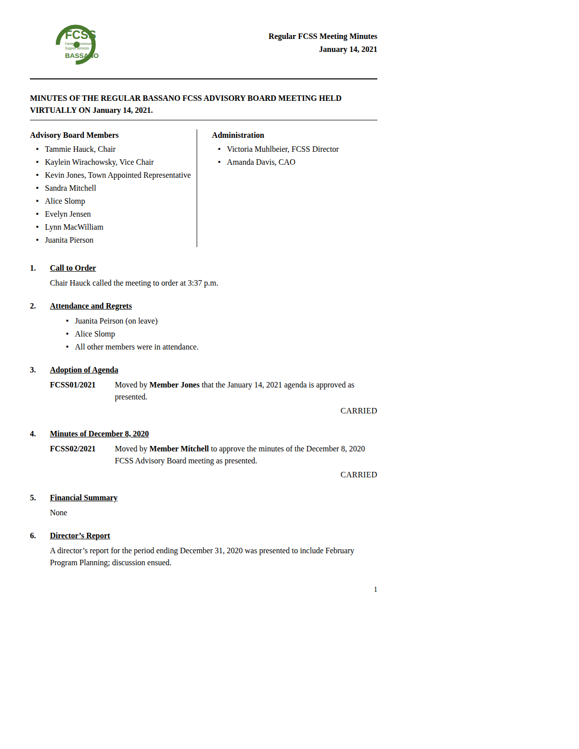FCSS Family & Community Support Services BASSANO
Regular FCSS Meeting Minutes
January 14, 2021
MINUTES OF THE REGULAR BASSANO FCSS ADVISORY BOARD MEETING HELD VIRTUALLY ON January 14, 2021.
| Advisory Board Members Tammie Hauck, Chair Kaylein Wirachowsky, Vice Chair Kevin Jones, Town Appointed Representative Sandra Mitchell Alice Slomp Evelyn Jensen Lynn MacWilliam Juanita Pierson | Administration Victoria Muhlbeier, FCSS Director Amanda Davis, CAO |
Call to Order
Chair Hauck called the meeting to order at 3:37 p.m.
Attendance and Regrets
Juanita Peirson (on leave)
Alice Slomp
All other members were in attendance.
Adoption of Agenda
FCSS01/2021
Moved by Member Jones that the January 14, 2021 agenda is approved as presented.
CARRIED
Minutes of December 8, 2020
FCSS02/2021
Moved by Member Mitchell to approve the minutes of the December 8, 2020 FCSS Advisory Board meeting as presented.
CARRIED
Financial Summary
None
Director’s Report
A director’s report for the period ending December 31, 2020 was presented to include February Program Planning; discussion ensued.
1